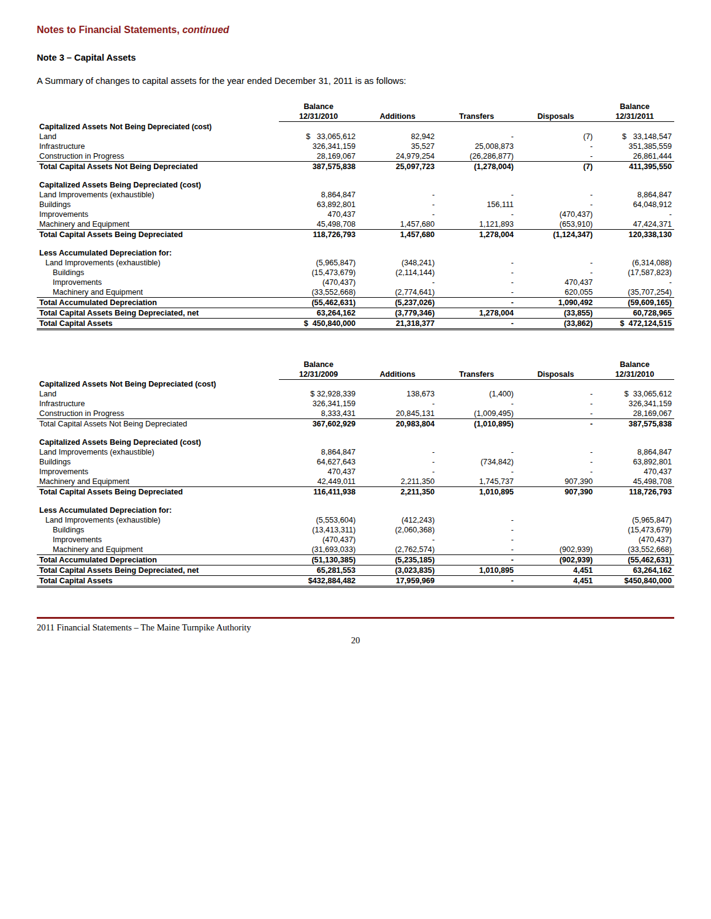Notes to Financial Statements, continued
Note 3 – Capital Assets
A Summary of changes to capital assets for the year ended December 31, 2011 is as follows:
| | Balance | | | | Balance |
| | 12/31/2010 | Additions | Transfers | Disposals | 12/31/2011 |
| Capitalized Assets Not B eing Depreciated (cost) | | | | | |
| Land | $ 33,065,612 | 82,942 | - | (7) | $ 33,148,547 |
| Infrastructure | 326,341,159 | 35,527 | 25,008,873 | - | 351,385,559 |
| Construction in Progress | 28,169,067 | 24,979,254 | (26,286,877) | - | 26,861,444 |
| Total Capital Assets Not Being Depreciated | 387,575,838 | 25,097,723 | (1,278,004) | (7) | 411,395,550 |
| Capitalized Assets Being Depreciated (cost) | | | | | |
| Land Improvements (exhaustible) | 8,864,847 | - | - | - | 8,864,847 |
| Buildings | 63,892,801 | - | 156,111 | - | 64,048,912 |
| Improvements | 470,437 | - | - | (470,437) | - |
| Machinery and Equipment | 45,498,708 | 1,457,680 | 1,121,893 | (653,910) | 47,424,371 |
| Total Capital Assets Being Depreciated | 118,726,793 | 1,457,680 | 1,278,004 | (1,124,347) | 120,338,130 |
| Less Accumulated Depreciation for: | | | | | |
| Land Improvements (exhaustible) | (5,965,847) | (348,241) | - | - | (6,314,088) |
| Buildings | (15,473,679) | (2,114,144) | - | - | (17,587,823) |
| Improvements | (470,437) | - | - | 470,437 | - |
| Machinery and Equipment | (33,552,668) | (2,774,641) | - | 620,055 | (35,707,254) |
| Total Accumulated Depreciation | (55,462,631) | (5,237,026) | - | 1,090,492 | (59,609,165) |
| Total Capital Assets Being Depreciated, net | 63,264,162 | (3,779,346) | 1,278,004 | (33,855) | 60,728,965 |
| Total Capital Assets | $ 450,840,000 | 21,318,377 | - | (33,862) | $ 472,124,515 |
| | Balance | | | | Balance |
| | 12/31/2009 | Additions | Transfers | Disposals | 12/31/2010 |
| Capitalized Assets Not Being Depreciated (cost) | | | | | |
| Land | $ 32,928,339 | 138,673 | (1,400) | - | $ 33,065,612 |
| Infrastructure | 326,341,159 | - | - | - | 326,341,159 |
| Construction in Progress | 8,333,431 | 20,845,131 | (1,009,495) | - | 28,169,067 |
| Total Capital Assets Not Being Depreciated | 367,602,929 | 20,983,804 | (1,010,895) | - | 387,575,838 |
| Capitalized Assets Being Depreciated (cost) | | | | | |
| Land Improvements (exhaustible) | 8,864,847 | - | - | - | 8,864,847 |
| Buildings | 64,627,643 | - | (734,842) | - | 63,892,801 |
| Improvements | 470,437 | - | - | - | 470,437 |
| Machinery and Equipment | 42,449,011 | 2,211,350 | 1,745,737 | 907,390 | 45,498,708 |
| Total Capital Assets Being Depreciated | 116,411,938 | 2,211,350 | 1,010,895 | 907,390 | 118,726,793 |
| Less Accumulated Depreciation for: | | | | | |
| Land Improvements (exhaustible) | (5,553,604) | (412,243) | - | | (5,965,847) |
| Buildings | (13,413,311) | (2,060,368) | - | | (15,473,679) |
| Improvements | (470,437) | - | - | | (470,437) |
| Machinery and Equipment | (31,693,033) | (2,762,574) | - | (902,939) | (33,552,668) |
| Total Accumulated Depreciation | (51,130,385) | (5,235,185) | - | (902,939) | (55,462,631) |
| Total Capital Assets Being Depreciated, net | 65,281,553 | (3,023,835) | 1,010,895 | 4,451 | 63,264,162 |
| Total Capital Assets | $432,884,482 | 17,959,969 | - | 4,451 | $450,840,000 |
2011 Financial Statements – The Maine Turnpike Authority
20